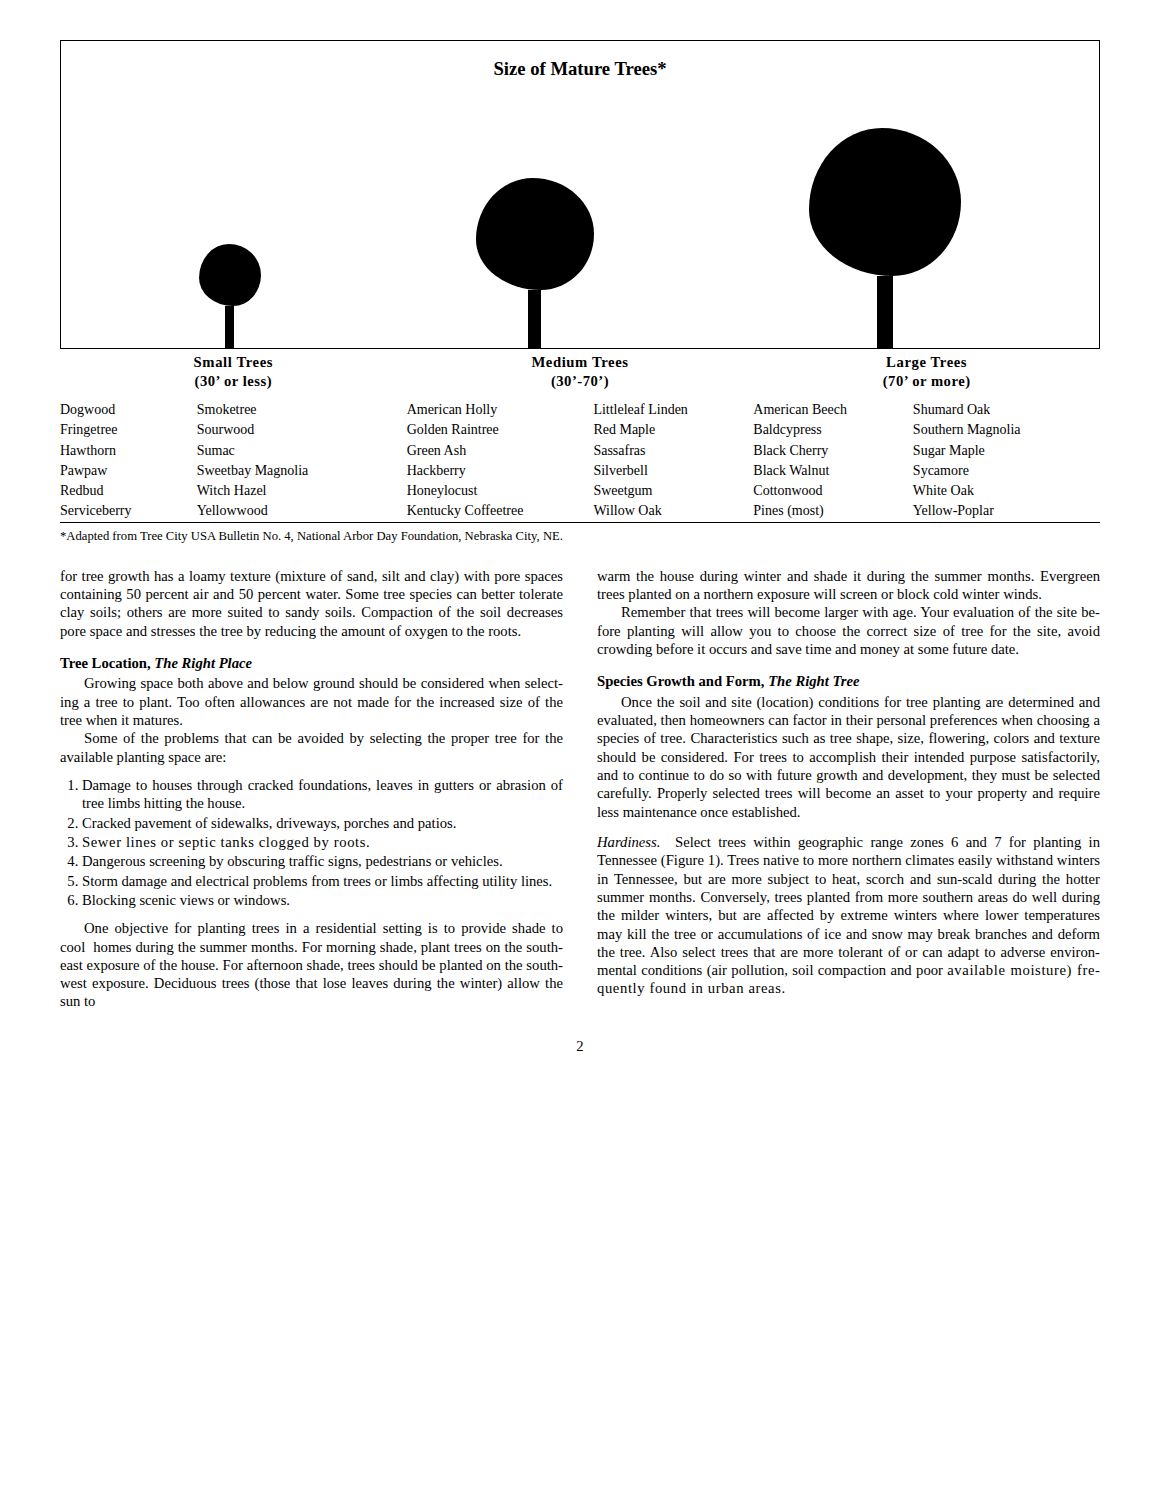Size of Mature Trees*
Small Trees
(30’ or less)
Medium Trees
(30’-70’)
Large Trees
(70’ or more)
| / Dogwood / Smoketree / / Fringetree / Sourwood / / Hawthorn / Sumac / / Pawpaw / Sweetbay Magnolia / / Redbud / Witch Hazel / / Serviceberry / Yellowwood / | / American Holly / Littleleaf Linden / / Golden Raintree / Red Maple / / Green Ash / Sassafras / / Hackberry / Silverbell / / Honeylocust / Sweetgum / / Kentucky Coffeetree / Willow Oak / | / American Beech / Shumard Oak / / Baldcypress / Southern Magnolia / / Black Cherry / Sugar Maple / / Black Walnut / Sycamore / / Cottonwood / White Oak / / Pines (most) / Yellow-Poplar / |
*Adapted from Tree City USA Bulletin No. 4, National Arbor Day Foundation, Nebraska City, NE.
for tree growth has a loamy texture (mixture of sand, silt and clay) with pore spaces containing 50 percent air and 50 percent water. Some tree species can better tolerate clay soils; others are more suited to sandy soils. Compaction of the soil decreases pore space and stresses the tree by reducing the amount of oxygen to the roots.
Tree Location, The Right Place
Growing space both above and below ground should be considered when selecting a tree to plant. Too often allowances are not made for the increased size of the tree when it matures.
Some of the problems that can be avoided by selecting the proper tree for the available planting space are:
Damage to houses through cracked foundations, leaves in gutters or abrasion of tree limbs hitting the house.
Cracked pavement of sidewalks, driveways, porches and patios.
Sewer lines or septic tanks clogged by roots.
Dangerous screening by obscuring traffic signs, pedestrians or vehicles.
Storm damage and electrical problems from trees or limbs affecting utility lines.
Blocking scenic views or windows.
One objective for planting trees in a residential setting is to provide shade to cool homes during the summer months. For morning shade, plant trees on the southeast exposure of the house. For afternoon shade, trees should be planted on the southwest exposure. Deciduous trees (those that lose leaves during the winter) allow the sun to
warm the house during winter and shade it during the summer months. Evergreen trees planted on a northern exposure will screen or block cold winter winds.
Remember that trees will become larger with age. Your evaluation of the site before planting will allow you to choose the correct size of tree for the site, avoid crowding before it occurs and save time and money at some future date.
Species Growth and Form, The Right Tree
Once the soil and site (location) conditions for tree planting are determined and evaluated, then homeowners can factor in their personal preferences when choosing a species of tree. Characteristics such as tree shape, size, flowering, colors and texture should be considered. For trees to accomplish their intended purpose satisfactorily, and to continue to do so with future growth and development, they must be selected carefully. Properly selected trees will become an asset to your property and require less maintenance once established.
Hardiness. Select trees within geographic range zones 6 and 7 for planting in Tennessee (Figure 1). Trees native to more northern climates easily withstand winters in Tennessee, but are more subject to heat, scorch and sun-scald during the hotter summer months. Conversely, trees planted from more southern areas do well during the milder winters, but are affected by extreme winters where lower temperatures may kill the tree or accumulations of ice and snow may break branches and deform the tree. Also select trees that are more tolerant of or can adapt to adverse environmental conditions (air pollution, soil compaction and poor available moisture) frequently found in urban areas.
2